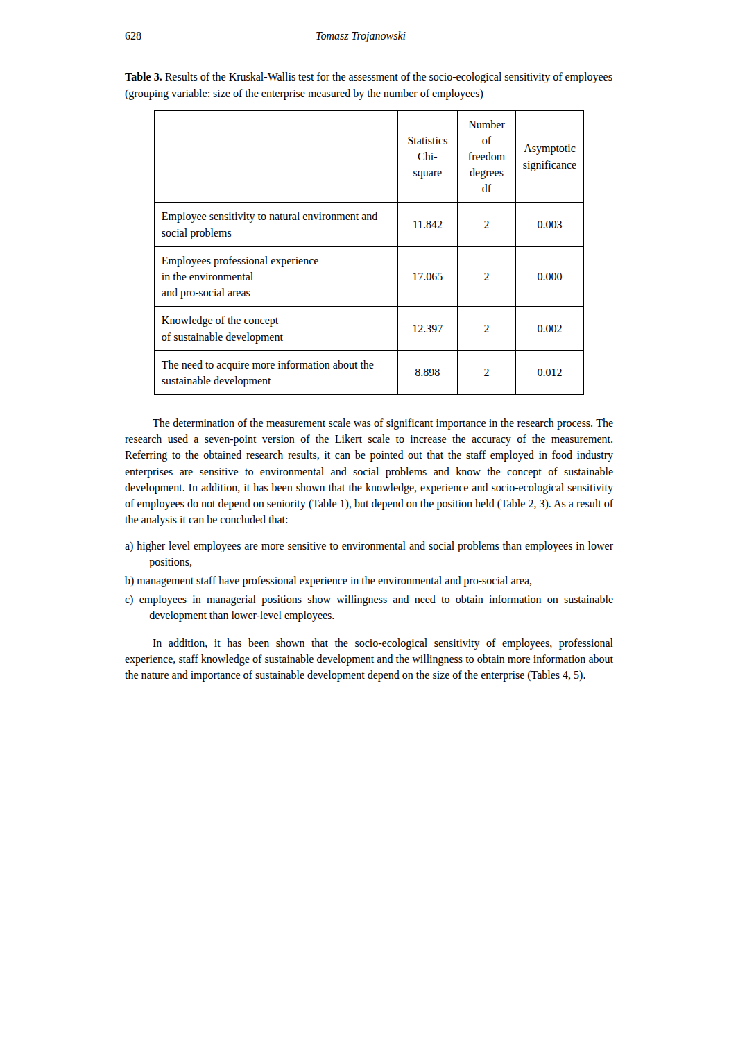628 Tomasz Trojanowski
Table 3. Results of the Kruskal-Wallis test for the assessment of the socio-ecological sensitivity of employees (grouping variable: size of the enterprise measured by the number of employees)
| | Statistics Chi-square | Number of freedom degrees df | Asymptotic significance |
| --- | --- | --- | --- |
| Employee sensitivity to natural environment and social problems | 11.842 | 2 | 0.003 |
| Employees professional experience in the environmental and pro-social areas | 17.065 | 2 | 0.000 |
| Knowledge of the concept of sustainable development | 12.397 | 2 | 0.002 |
| The need to acquire more information about the sustainable development | 8.898 | 2 | 0.012 |
The determination of the measurement scale was of significant importance in the research process. The research used a seven-point version of the Likert scale to increase the accuracy of the measurement. Referring to the obtained research results, it can be pointed out that the staff employed in food industry enterprises are sensitive to environmental and social problems and know the concept of sustainable development. In addition, it has been shown that the knowledge, experience and socio-ecological sensitivity of employees do not depend on seniority (Table 1), but depend on the position held (Table 2, 3). As a result of the analysis it can be concluded that:
a) higher level employees are more sensitive to environmental and social problems than employees in lower positions,
b) management staff have professional experience in the environmental and pro-social area,
c) employees in managerial positions show willingness and need to obtain information on sustainable development than lower-level employees.
In addition, it has been shown that the socio-ecological sensitivity of employees, professional experience, staff knowledge of sustainable development and the willingness to obtain more information about the nature and importance of sustainable development depend on the size of the enterprise (Tables 4, 5).